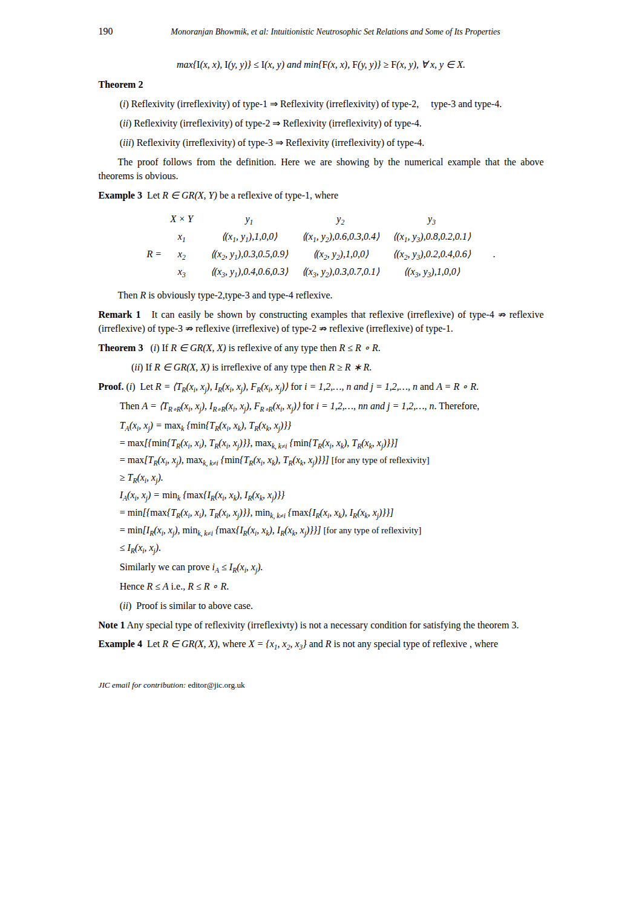190
Monoranjan Bhowmik, et al: Intuitionistic Neutrosophic Set Relations and Some of Its Properties
max{I(x, x), I(y, y)} ≤ I(x, y) and min{F(x, x), F(y, y)} ≥ F(x, y), ∀ x, y ∈ X.
Theorem 2
(i) Reflexivity (irreflexivity) of type-1 ⇒ Reflexivity (irreflexivity) of type-2, type-3 and type-4.
(ii) Reflexivity (irreflexivity) of type-2 ⇒ Reflexivity (irreflexivity) of type-4.
(iii) Reflexivity (irreflexivity) of type-3 ⇒ Reflexivity (irreflexivity) of type-4.
The proof follows from the definition. Here we are showing by the numerical example that the above theorems is obvious.
Example 3 Let R ∈ GR(X, Y) be a reflexive of type-1, where
| | X × Y | y 1 | y 2 | y 3 | |
| | x 1 | ⟨(x 1 , y 1 ),1,0,0⟩ | ⟨(x 1 , y 2 ),0.6,0.3,0.4⟩ | ⟨(x 1 , y 3 ),0.8,0.2,0.1⟩ | |
| R = | x 2 | ⟨(x 2 , y 1 ),0.3,0.5,0.9⟩ | ⟨(x 2 , y 2 ),1,0,0⟩ | ⟨(x 2 , y 3 ),0.2,0.4,0.6⟩ | . |
| | x 3 | ⟨(x 3 , y 1 ),0.4,0.6,0.3⟩ | ⟨(x 3 , y 2 ),0.3,0.7,0.1⟩ | ⟨(x 3 , y 3 ),1,0,0⟩ | |
Then R is obviously type-2,type-3 and type-4 reflexive.
Remark 1 It can easily be shown by constructing examples that reflexive (irreflexive) of type-4 ⇏ reflexive (irreflexive) of type-3 ⇏ reflexive (irreflexive) of type-2 ⇏ reflexive (irreflexive) of type-1.
Theorem 3 (i) If R ∈ GR(X, X) is reflexive of any type then R ≤ R ∘ R.
(ii) If R ∈ GR(X, X) is irreflexive of any type then R ≥ R ∗ R.
Proof. (i) Let R = ⟨TR(xi, xj), IR(xi, xj), FR(xi, xj)⟩ for i = 1,2,…, n and j = 1,2,…, n and A = R ∘ R.
Then A = ⟨TR∘R(xi, xj), IR∘R(xi, xj), FR∘R(xi, xj)⟩ for i = 1,2,…, nn and j = 1,2,…, n. Therefore,
TA(xi, xj) = maxk {min{TR(xi, xk), TR(xk, xj)}}
= max[{min{TR(xi, xi), TR(xi, xj)}}, maxk, k≠i {min{TR(xi, xk), TR(xk, xj)}}]
= max[TR(xi, xj), maxk, k≠i {min{TR(xi, xk), TR(xk, xj)}}] [for any type of reflexivity]
≥ TR(xi, xj).
IA(xi, xj) = mink {max{IR(xi, xk), IR(xk, xj)}}
= min[{max{TR(xi, xi), TR(xi, xj)}}, mink, k≠i {max{IR(xi, xk), IR(xk, xj)}}]
= min[IR(xi, xj), mink, k≠i {max{IR(xi, xk), IR(xk, xj)}}] [for any type of reflexivity]
≤ IR(xi, xj).
Similarly we can prove iA ≤ IR(xi, xj).
Hence R ≤ A i.e., R ≤ R ∘ R.
(ii) Proof is similar to above case.
Note 1 Any special type of reflexivity (irreflexivty) is not a necessary condition for satisfying the theorem 3.
Example 4 Let R ∈ GR(X, X), where X = {x1, x2, x3} and R is not any special type of reflexive , where
JIC email for contribution: editor@jic.org.uk